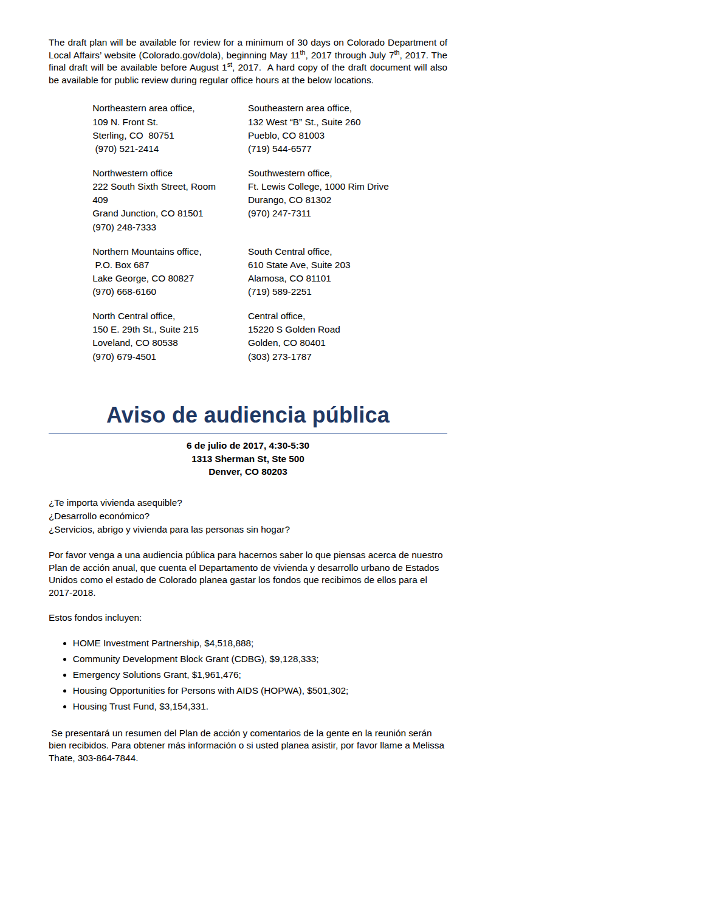The draft plan will be available for review for a minimum of 30 days on Colorado Department of Local Affairs’ website (Colorado.gov/dola), beginning May 11th, 2017 through July 7th, 2017. The final draft will be available before August 1st, 2017. A hard copy of the draft document will also be available for public review during regular office hours at the below locations.
| Northeastern area office, 109 N. Front St. Sterling, CO 80751 (970) 521-2414 | Southeastern area office, 132 West “B” St., Suite 260 Pueblo, CO 81003 (719) 544-6577 |
| Northwestern office 222 South Sixth Street, Room 409 Grand Junction, CO 81501 (970) 248-7333 | Southwestern office, Ft. Lewis College, 1000 Rim Drive Durango, CO 81302 (970) 247-7311 |
| Northern Mountains office, P.O. Box 687 Lake George, CO 80827 (970) 668-6160 | South Central office, 610 State Ave, Suite 203 Alamosa, CO 81101 (719) 589-2251 |
| North Central office, 150 E. 29th St., Suite 215 Loveland, CO 80538 (970) 679-4501 | Central office, 15220 S Golden Road Golden, CO 80401 (303) 273-1787 |
Aviso de audiencia pública
6 de julio de 2017, 4:30-5:30
1313 Sherman St, Ste 500
Denver, CO 80203
¿Te importa vivienda asequible?
¿Desarrollo económico?
¿Servicios, abrigo y vivienda para las personas sin hogar?
Por favor venga a una audiencia pública para hacernos saber lo que piensas acerca de nuestro Plan de acción anual, que cuenta el Departamento de vivienda y desarrollo urbano de Estados Unidos como el estado de Colorado planea gastar los fondos que recibimos de ellos para el 2017-2018.
Estos fondos incluyen:
HOME Investment Partnership, $4,518,888;
Community Development Block Grant (CDBG), $9,128,333;
Emergency Solutions Grant, $1,961,476;
Housing Opportunities for Persons with AIDS (HOPWA), $501,302;
Housing Trust Fund, $3,154,331.
Se presentará un resumen del Plan de acción y comentarios de la gente en la reunión serán bien recibidos. Para obtener más información o si usted planea asistir, por favor llame a Melissa Thate, 303-864-7844.